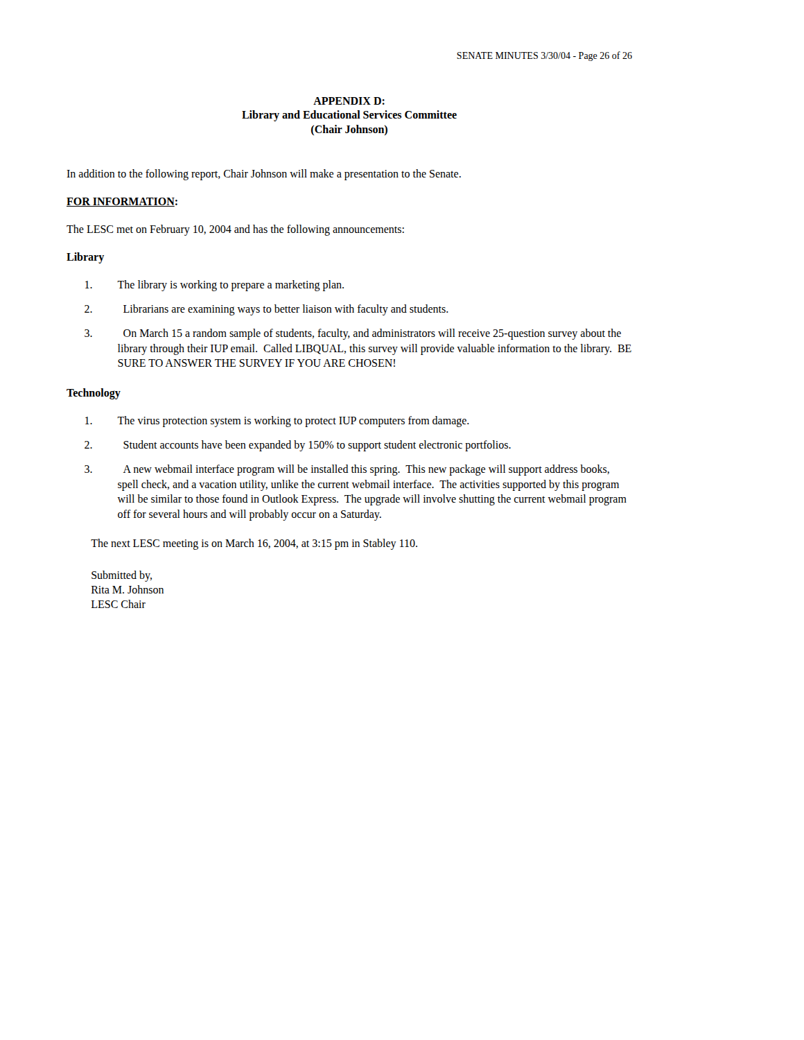SENATE MINUTES 3/30/04 - Page 26 of 26
APPENDIX D: Library and Educational Services Committee (Chair Johnson)
In addition to the following report, Chair Johnson will make a presentation to the Senate.
FOR INFORMATION:
The LESC met on February 10, 2004 and has the following announcements:
Library
1. The library is working to prepare a marketing plan.
2. Librarians are examining ways to better liaison with faculty and students.
3. On March 15 a random sample of students, faculty, and administrators will receive 25-question survey about the library through their IUP email. Called LIBQUAL, this survey will provide valuable information to the library. BE SURE TO ANSWER THE SURVEY IF YOU ARE CHOSEN!
Technology
1. The virus protection system is working to protect IUP computers from damage.
2. Student accounts have been expanded by 150% to support student electronic portfolios.
3. A new webmail interface program will be installed this spring. This new package will support address books, spell check, and a vacation utility, unlike the current webmail interface. The activities supported by this program will be similar to those found in Outlook Express. The upgrade will involve shutting the current webmail program off for several hours and will probably occur on a Saturday.
The next LESC meeting is on March 16, 2004, at 3:15 pm in Stabley 110.
Submitted by,
Rita M. Johnson
LESC Chair